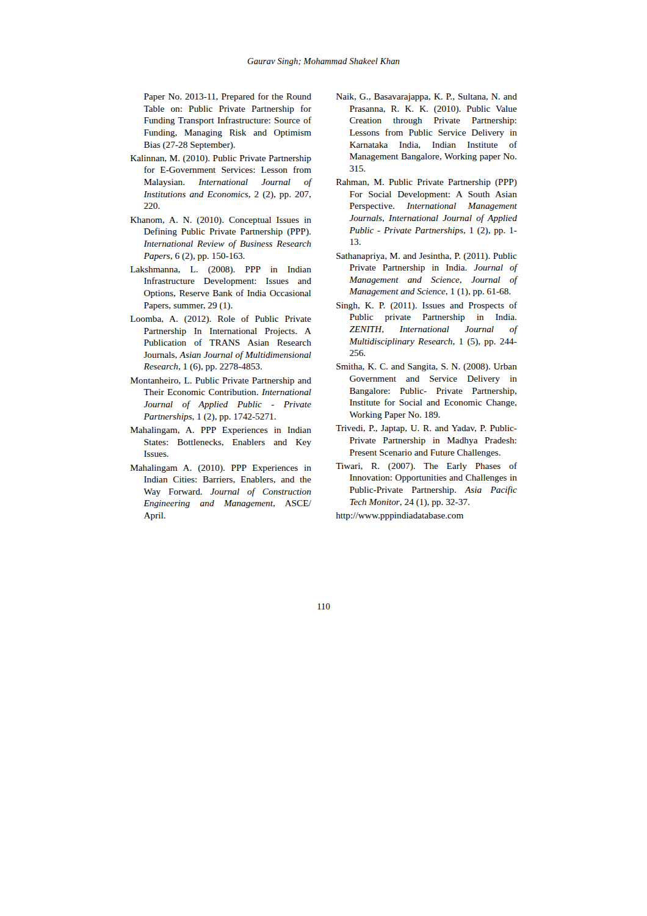Gaurav Singh; Mohammad Shakeel Khan
Paper No. 2013-11, Prepared for the Round Table on: Public Private Partnership for Funding Transport Infrastructure: Source of Funding, Managing Risk and Optimism Bias (27-28 September).
Kalinnan, M. (2010). Public Private Partnership for E-Government Services: Lesson from Malaysian. International Journal of Institutions and Economics, 2 (2), pp. 207, 220.
Khanom, A. N. (2010). Conceptual Issues in Defining Public Private Partnership (PPP). International Review of Business Research Papers, 6 (2), pp. 150-163.
Lakshmanna, L. (2008). PPP in Indian Infrastructure Development: Issues and Options, Reserve Bank of India Occasional Papers, summer, 29 (1).
Loomba, A. (2012). Role of Public Private Partnership In International Projects. A Publication of TRANS Asian Research Journals, Asian Journal of Multidimensional Research, 1 (6), pp. 2278-4853.
Montanheiro, L. Public Private Partnership and Their Economic Contribution. International Journal of Applied Public - Private Partnerships, 1 (2), pp. 1742-5271.
Mahalingam, A. PPP Experiences in Indian States: Bottlenecks, Enablers and Key Issues.
Mahalingam A. (2010). PPP Experiences in Indian Cities: Barriers, Enablers, and the Way Forward. Journal of Construction Engineering and Management, ASCE/ April.
Naik, G., Basavarajappa, K. P., Sultana, N. and Prasanna, R. K. K. (2010). Public Value Creation through Private Partnership: Lessons from Public Service Delivery in Karnataka India, Indian Institute of Management Bangalore, Working paper No. 315.
Rahman, M. Public Private Partnership (PPP) For Social Development: A South Asian Perspective. International Management Journals, International Journal of Applied Public - Private Partnerships, 1 (2), pp. 1-13.
Sathanapriya, M. and Jesintha, P. (2011). Public Private Partnership in India. Journal of Management and Science, Journal of Management and Science, 1 (1), pp. 61-68.
Singh, K. P. (2011). Issues and Prospects of Public private Partnership in India. ZENITH, International Journal of Multidisciplinary Research, 1 (5), pp. 244-256.
Smitha, K. C. and Sangita, S. N. (2008). Urban Government and Service Delivery in Bangalore: Public- Private Partnership, Institute for Social and Economic Change, Working Paper No. 189.
Trivedi, P., Japtap, U. R. and Yadav, P. Public-Private Partnership in Madhya Pradesh: Present Scenario and Future Challenges.
Tiwari, R. (2007). The Early Phases of Innovation: Opportunities and Challenges in Public-Private Partnership. Asia Pacific Tech Monitor, 24 (1), pp. 32-37.
http://www.pppindiadatabase.com
110